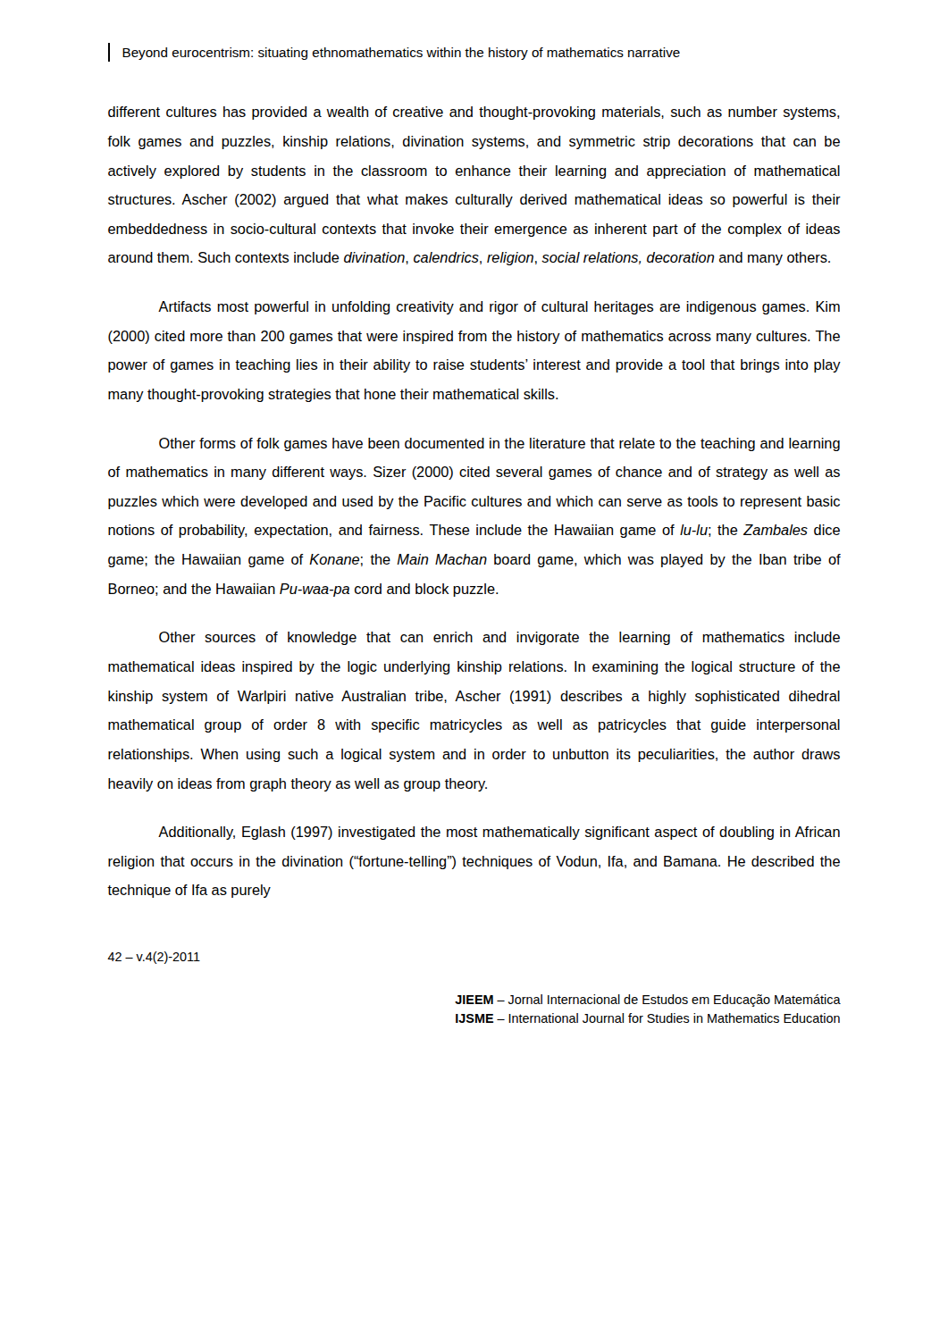Beyond eurocentrism: situating ethnomathematics within the history of mathematics narrative
different cultures has provided a wealth of creative and thought-provoking materials, such as number systems, folk games and puzzles, kinship relations, divination systems, and symmetric strip decorations that can be actively explored by students in the classroom to enhance their learning and appreciation of mathematical structures. Ascher (2002) argued that what makes culturally derived mathematical ideas so powerful is their embeddedness in socio-cultural contexts that invoke their emergence as inherent part of the complex of ideas around them. Such contexts include divination, calendrics, religion, social relations, decoration and many others.
Artifacts most powerful in unfolding creativity and rigor of cultural heritages are indigenous games. Kim (2000) cited more than 200 games that were inspired from the history of mathematics across many cultures. The power of games in teaching lies in their ability to raise students’ interest and provide a tool that brings into play many thought-provoking strategies that hone their mathematical skills.
Other forms of folk games have been documented in the literature that relate to the teaching and learning of mathematics in many different ways. Sizer (2000) cited several games of chance and of strategy as well as puzzles which were developed and used by the Pacific cultures and which can serve as tools to represent basic notions of probability, expectation, and fairness. These include the Hawaiian game of lu-lu; the Zambales dice game; the Hawaiian game of Konane; the Main Machan board game, which was played by the Iban tribe of Borneo; and the Hawaiian Pu-waa-pa cord and block puzzle.
Other sources of knowledge that can enrich and invigorate the learning of mathematics include mathematical ideas inspired by the logic underlying kinship relations. In examining the logical structure of the kinship system of Warlpiri native Australian tribe, Ascher (1991) describes a highly sophisticated dihedral mathematical group of order 8 with specific matricycles as well as patricycles that guide interpersonal relationships. When using such a logical system and in order to unbutton its peculiarities, the author draws heavily on ideas from graph theory as well as group theory.
Additionally, Eglash (1997) investigated the most mathematically significant aspect of doubling in African religion that occurs in the divination (“fortune-telling”) techniques of Vodun, Ifa, and Bamana. He described the technique of Ifa as purely
42 – v.4(2)-2011
JIEEM – Jornal Internacional de Estudos em Educação Matemática
IJSME – International Journal for Studies in Mathematics Education